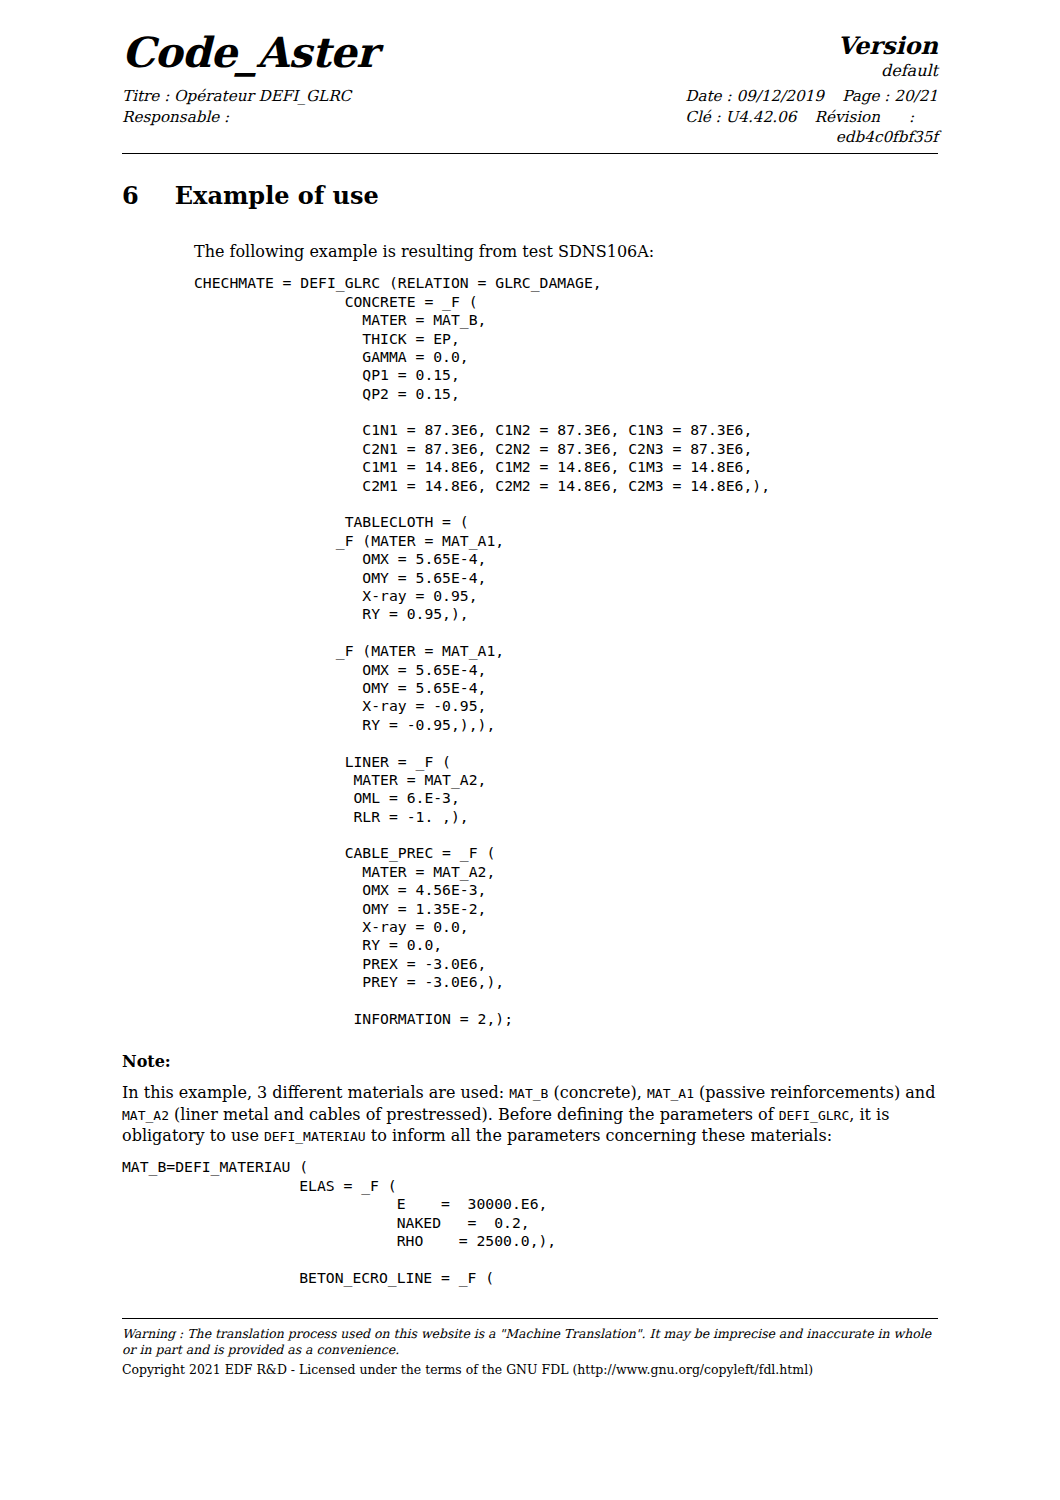Code_Aster
Version default
Titre : Opérateur DEFI_GLRC
Responsable :
Date : 09/12/2019 Page : 20/21
Clé : U4.42.06 Révision :
edb4c0fbf35f
6 Example of use
The following example is resulting from test SDNS106A:
CHECHMATE = DEFI_GLRC (RELATION = GLRC_DAMAGE,
                 CONCRETE = _F (
                   MATER = MAT_B,
                   THICK = EP,
                   GAMMA = 0.0,
                   QP1 = 0.15,
                   QP2 = 0.15,

                   C1N1 = 87.3E6, C1N2 = 87.3E6, C1N3 = 87.3E6,
                   C2N1 = 87.3E6, C2N2 = 87.3E6, C2N3 = 87.3E6,
                   C1M1 = 14.8E6, C1M2 = 14.8E6, C1M3 = 14.8E6,
                   C2M1 = 14.8E6, C2M2 = 14.8E6, C2M3 = 14.8E6,),

                 TABLECLOTH = (
                _F (MATER = MAT_A1,
                   OMX = 5.65E-4,
                   OMY = 5.65E-4,
                   X-ray = 0.95,
                   RY = 0.95,),

                _F (MATER = MAT_A1,
                   OMX = 5.65E-4,
                   OMY = 5.65E-4,
                   X-ray = -0.95,
                   RY = -0.95,),),

                 LINER = _F (
                  MATER = MAT_A2,
                  OML = 6.E-3,
                  RLR = -1. ,),

                 CABLE_PREC = _F (
                   MATER = MAT_A2,
                   OMX = 4.56E-3,
                   OMY = 1.35E-2,
                   X-ray = 0.0,
                   RY = 0.0,
                   PREX = -3.0E6,
                   PREY = -3.0E6,),

                  INFORMATION = 2,);
Note:
In this example, 3 different materials are used: MAT_B (concrete), MAT_A1 (passive reinforcements) and MAT_A2 (liner metal and cables of prestressed). Before defining the parameters of DEFI_GLRC, it is obligatory to use DEFI_MATERIAU to inform all the parameters concerning these materials:
MAT_B=DEFI_MATERIAU (
                    ELAS = _F (
                               E    =  30000.E6,
                               NAKED   =  0.2,
                               RHO    = 2500.0,),

                    BETON_ECRO_LINE = _F (
Warning : The translation process used on this website is a "Machine Translation". It may be imprecise and inaccurate in whole or in part and is provided as a convenience.
Copyright 2021 EDF R&D - Licensed under the terms of the GNU FDL (http://www.gnu.org/copyleft/fdl.html)